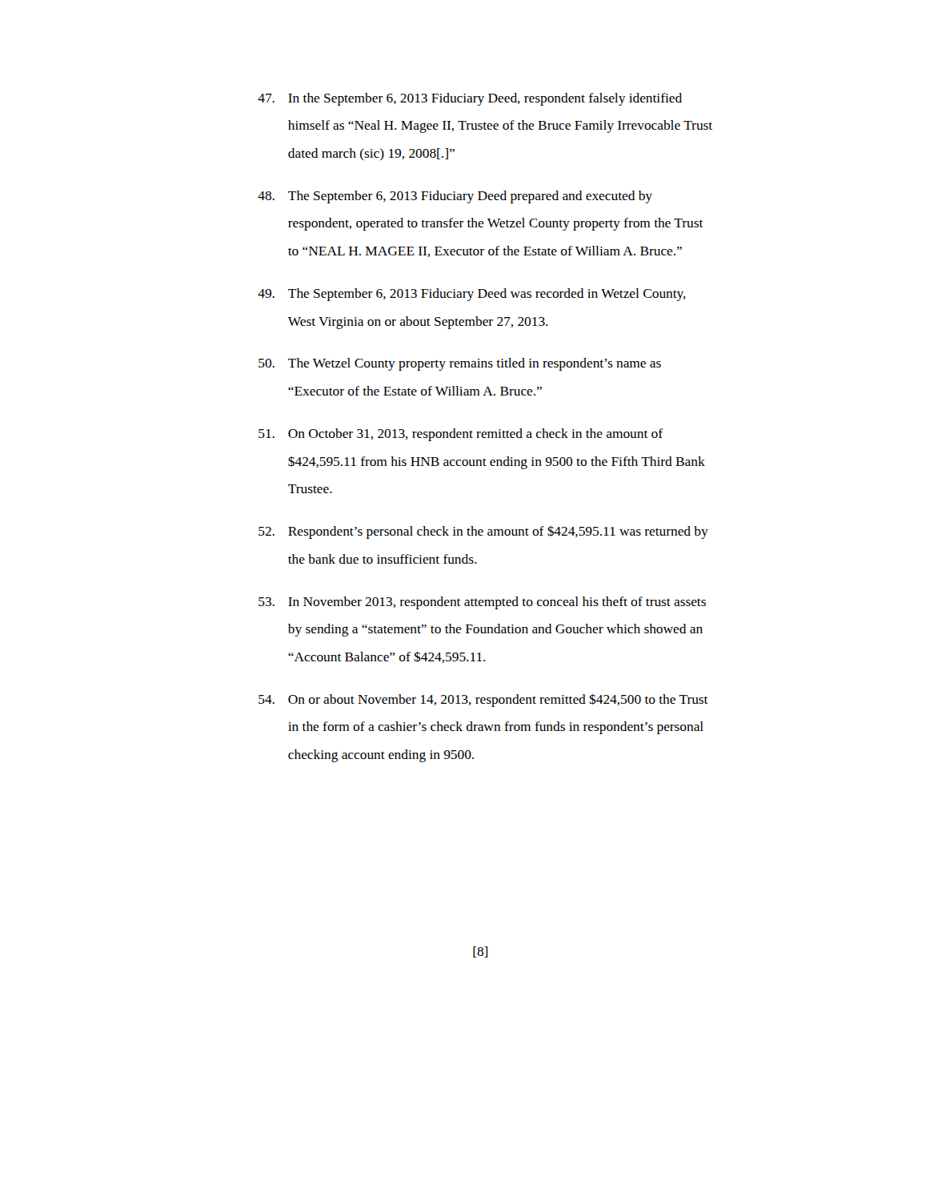In the September 6, 2013 Fiduciary Deed, respondent falsely identified himself as “Neal H. Magee II, Trustee of the Bruce Family Irrevocable Trust dated march (sic) 19, 2008[.]”
The September 6, 2013 Fiduciary Deed prepared and executed by respondent, operated to transfer the Wetzel County property from the Trust to “NEAL H. MAGEE II, Executor of the Estate of William A. Bruce.”
The September 6, 2013 Fiduciary Deed was recorded in Wetzel County, West Virginia on or about September 27, 2013.
The Wetzel County property remains titled in respondent’s name as “Executor of the Estate of William A. Bruce.”
On October 31, 2013, respondent remitted a check in the amount of $424,595.11 from his HNB account ending in 9500 to the Fifth Third Bank Trustee.
Respondent’s personal check in the amount of $424,595.11 was returned by the bank due to insufficient funds.
In November 2013, respondent attempted to conceal his theft of trust assets by sending a “statement” to the Foundation and Goucher which showed an “Account Balance” of $424,595.11.
On or about November 14, 2013, respondent remitted $424,500 to the Trust in the form of a cashier’s check drawn from funds in respondent’s personal checking account ending in 9500.
[8]